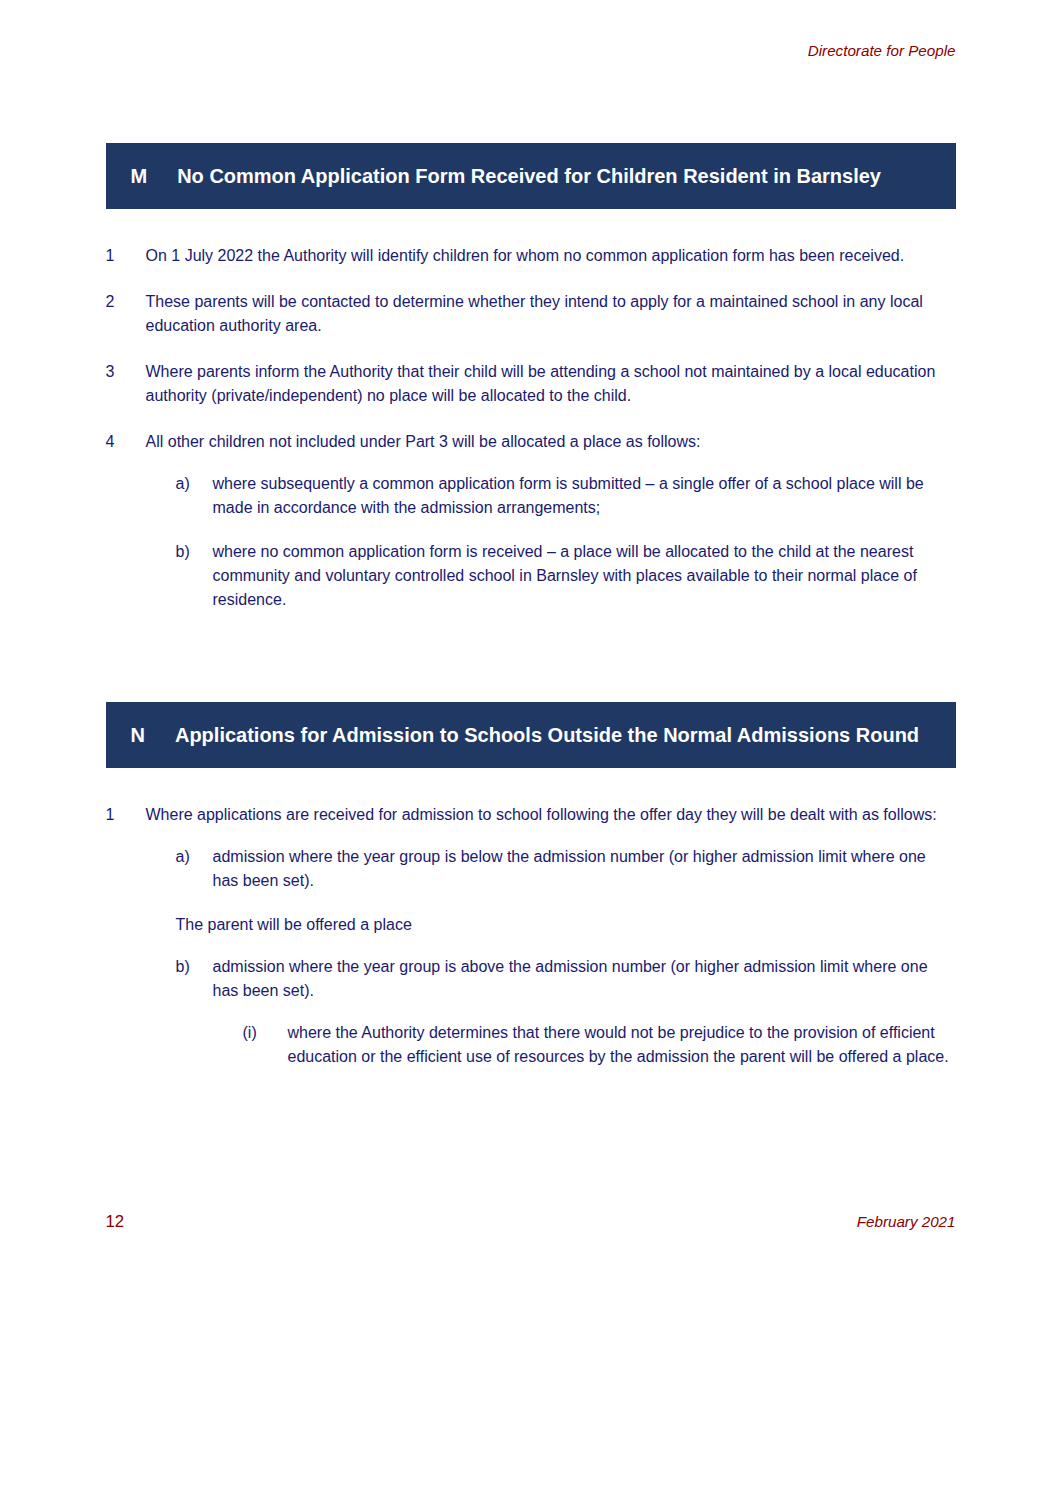Directorate for People
M No Common Application Form Received for Children Resident in Barnsley
1 On 1 July 2022 the Authority will identify children for whom no common application form has been received.
2 These parents will be contacted to determine whether they intend to apply for a maintained school in any local education authority area.
3 Where parents inform the Authority that their child will be attending a school not maintained by a local education authority (private/independent) no place will be allocated to the child.
4 All other children not included under Part 3 will be allocated a place as follows:
a) where subsequently a common application form is submitted – a single offer of a school place will be made in accordance with the admission arrangements;
b) where no common application form is received – a place will be allocated to the child at the nearest community and voluntary controlled school in Barnsley with places available to their normal place of residence.
N Applications for Admission to Schools Outside the Normal Admissions Round
1 Where applications are received for admission to school following the offer day they will be dealt with as follows:
a) admission where the year group is below the admission number (or higher admission limit where one has been set).
The parent will be offered a place
b) admission where the year group is above the admission number (or higher admission limit where one has been set).
(i) where the Authority determines that there would not be prejudice to the provision of efficient education or the efficient use of resources by the admission the parent will be offered a place.
12 February 2021